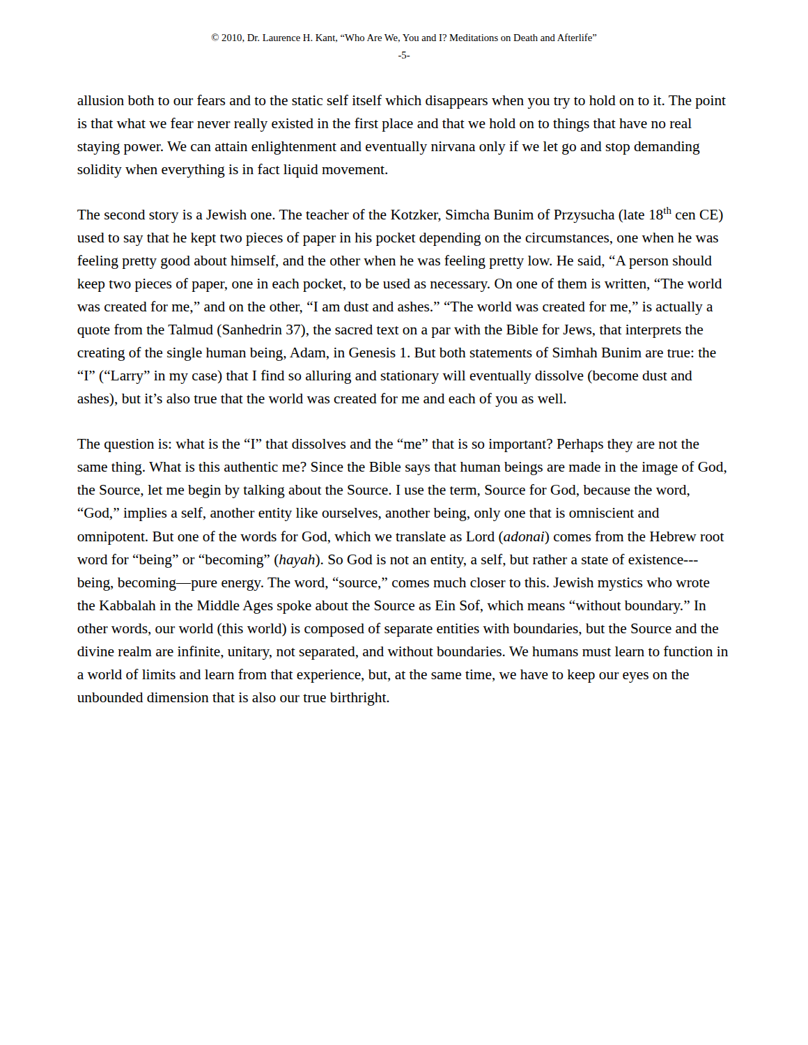© 2010, Dr. Laurence H. Kant, “Who Are We, You and I? Meditations on Death and Afterlife”
-5-
allusion both to our fears and to the static self itself which disappears when you try to hold on to it. The point is that what we fear never really existed in the first place and that we hold on to things that have no real staying power. We can attain enlightenment and eventually nirvana only if we let go and stop demanding solidity when everything is in fact liquid movement.
The second story is a Jewish one. The teacher of the Kotzker, Simcha Bunim of Przysucha (late 18th cen CE) used to say that he kept two pieces of paper in his pocket depending on the circumstances, one when he was feeling pretty good about himself, and the other when he was feeling pretty low. He said, “A person should keep two pieces of paper, one in each pocket, to be used as necessary. On one of them is written, “The world was created for me,” and on the other, “I am dust and ashes.” “The world was created for me,” is actually a quote from the Talmud (Sanhedrin 37), the sacred text on a par with the Bible for Jews, that interprets the creating of the single human being, Adam, in Genesis 1. But both statements of Simhah Bunim are true: the “I” (“Larry” in my case) that I find so alluring and stationary will eventually dissolve (become dust and ashes), but it’s also true that the world was created for me and each of you as well.
The question is: what is the “I” that dissolves and the “me” that is so important? Perhaps they are not the same thing. What is this authentic me? Since the Bible says that human beings are made in the image of God, the Source, let me begin by talking about the Source. I use the term, Source for God, because the word, “God,” implies a self, another entity like ourselves, another being, only one that is omniscient and omnipotent. But one of the words for God, which we translate as Lord (adonai) comes from the Hebrew root word for “being” or “becoming” (hayah). So God is not an entity, a self, but rather a state of existence---being, becoming—pure energy. The word, “source,” comes much closer to this. Jewish mystics who wrote the Kabbalah in the Middle Ages spoke about the Source as Ein Sof, which means “without boundary.” In other words, our world (this world) is composed of separate entities with boundaries, but the Source and the divine realm are infinite, unitary, not separated, and without boundaries. We humans must learn to function in a world of limits and learn from that experience, but, at the same time, we have to keep our eyes on the unbounded dimension that is also our true birthright.